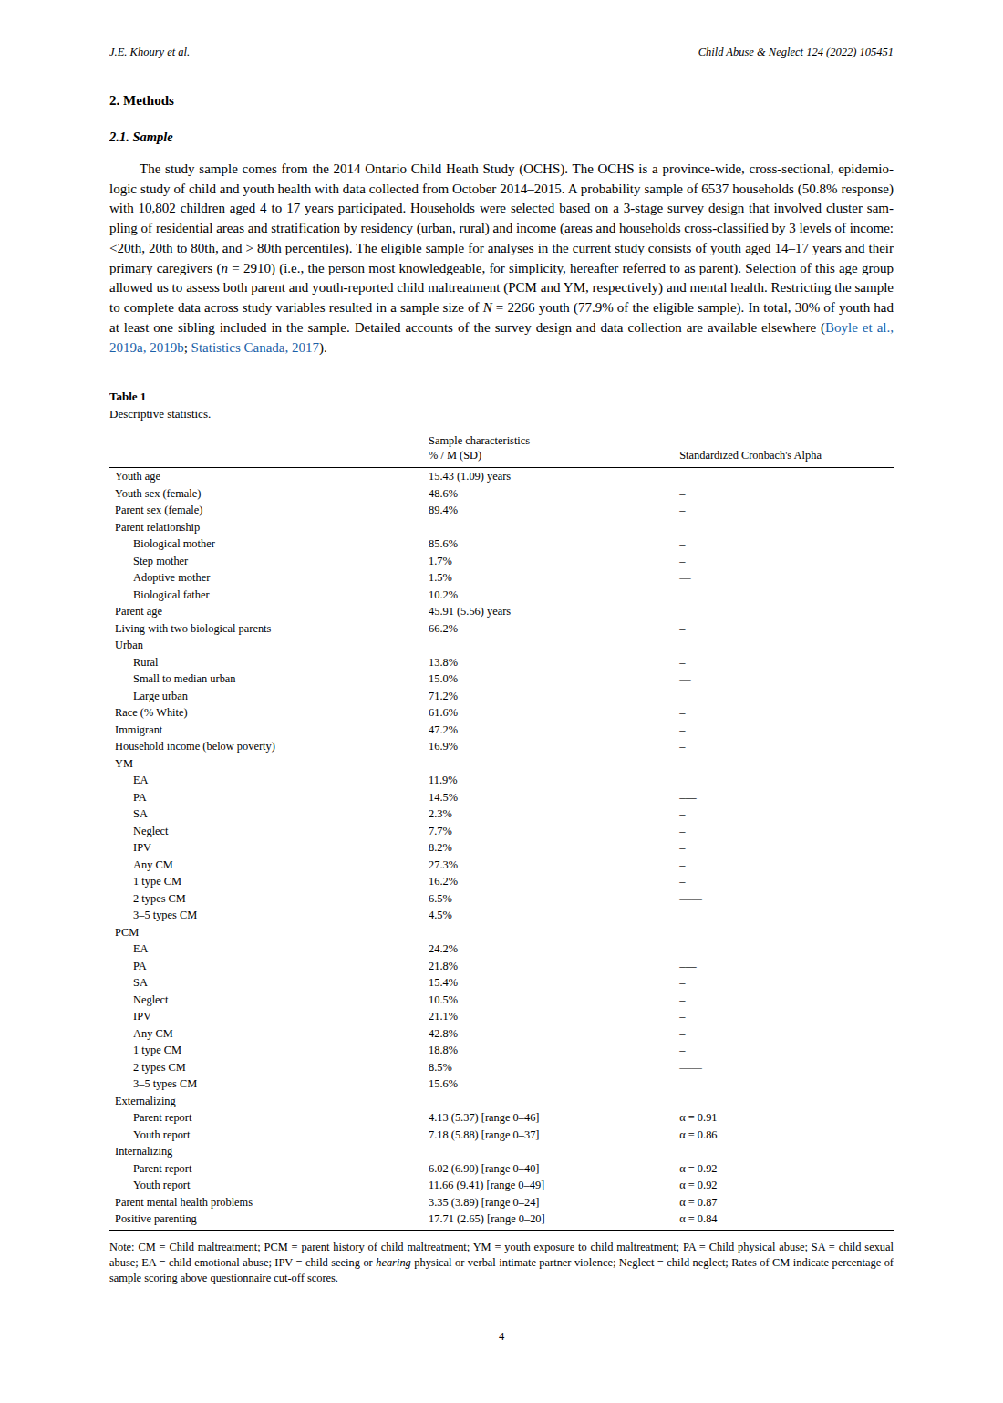J.E. Khoury et al. Child Abuse & Neglect 124 (2022) 105451
2. Methods
2.1. Sample
The study sample comes from the 2014 Ontario Child Heath Study (OCHS). The OCHS is a province-wide, cross-sectional, epidemiologic study of child and youth health with data collected from October 2014–2015. A probability sample of 6537 households (50.8% response) with 10,802 children aged 4 to 17 years participated. Households were selected based on a 3-stage survey design that involved cluster sampling of residential areas and stratification by residency (urban, rural) and income (areas and households cross-classified by 3 levels of income: <20th, 20th to 80th, and > 80th percentiles). The eligible sample for analyses in the current study consists of youth aged 14–17 years and their primary caregivers (n = 2910) (i.e., the person most knowledgeable, for simplicity, hereafter referred to as parent). Selection of this age group allowed us to assess both parent and youth-reported child maltreatment (PCM and YM, respectively) and mental health. Restricting the sample to complete data across study variables resulted in a sample size of N = 2266 youth (77.9% of the eligible sample). In total, 30% of youth had at least one sibling included in the sample. Detailed accounts of the survey design and data collection are available elsewhere (Boyle et al., 2019a, 2019b; Statistics Canada, 2017).
Table 1 Descriptive statistics.
| | Sample characteristics % / M (SD) | Standardized Cronbach's Alpha |
| --- | --- | --- |
| Youth age | 15.43 (1.09) years | |
| Youth sex (female) | 48.6% | – |
| Parent sex (female) | 89.4% | – |
| Parent relationship | | |
| Biological mother | 85.6% | – |
| Step mother | 1.7% | – |
| Adoptive mother | 1.5% | — |
| Biological father | 10.2% | |
| Parent age | 45.91 (5.56) years | |
| Living with two biological parents | 66.2% | – |
| Urban | | |
| Rural | 13.8% | – |
| Small to median urban | 15.0% | — |
| Large urban | 71.2% | |
| Race (% White) | 61.6% | – |
| Immigrant | 47.2% | – |
| Household income (below poverty) | 16.9% | – |
| YM | | |
| EA | 11.9% | |
| PA | 14.5% | ––– |
| SA | 2.3% | – |
| Neglect | 7.7% | – |
| IPV | 8.2% | – |
| Any CM | 27.3% | – |
| 1 type CM | 16.2% | – |
| 2 types CM | 6.5% | —— |
| 3–5 types CM | 4.5% | |
| PCM | | |
| EA | 24.2% | |
| PA | 21.8% | ––– |
| SA | 15.4% | – |
| Neglect | 10.5% | – |
| IPV | 21.1% | – |
| Any CM | 42.8% | – |
| 1 type CM | 18.8% | – |
| 2 types CM | 8.5% | —— |
| 3–5 types CM | 15.6% | |
| Externalizing | | |
| Parent report | 4.13 (5.37) [range 0–46] | α = 0.91 |
| Youth report | 7.18 (5.88) [range 0–37] | α = 0.86 |
| Internalizing | | |
| Parent report | 6.02 (6.90) [range 0–40] | α = 0.92 |
| Youth report | 11.66 (9.41) [range 0–49] | α = 0.92 |
| Parent mental health problems | 3.35 (3.89) [range 0–24] | α = 0.87 |
| Positive parenting | 17.71 (2.65) [range 0–20] | α = 0.84 |
Note: CM = Child maltreatment; PCM = parent history of child maltreatment; YM = youth exposure to child maltreatment; PA = Child physical abuse; SA = child sexual abuse; EA = child emotional abuse; IPV = child seeing or hearing physical or verbal intimate partner violence; Neglect = child neglect; Rates of CM indicate percentage of sample scoring above questionnaire cut-off scores.
4